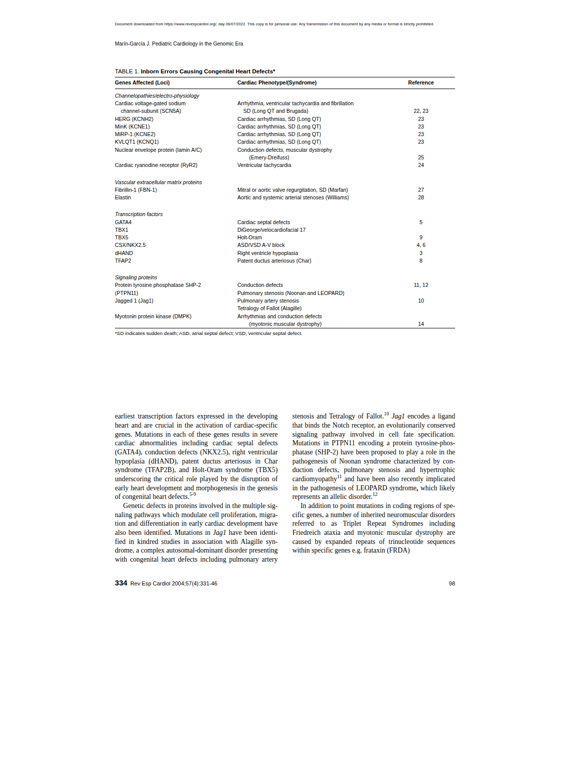Document downloaded from https://www.revespcardiol.org/, day 06/07/2022. This copy is for personal use. Any transmission of this document by any media or format is strictly prohibited.
Marín-García J. Pediatric Cardiology in the Genomic Era
TABLE 1. Inborn Errors Causing Congenital Heart Defects*
| Genes Affected (Loci) | Cardiac Phenotype/(Syndrome) | Reference |
| --- | --- | --- |
| Channelopathies/electro-physiology |
| Cardiac voltage-gated sodium | Arrhythmia, ventricular tachycardia and fibrillation | |
| channel-subunit (SCN5A) | SD (Long QT and Brugada) | 22, 23 |
| HERG (KCNH2) | Cardiac arrhythmias, SD (Long QT) | 23 |
| MinK (KCNE1) | Cardiac arrhythmias, SD (Long QT) | 23 |
| MiRP-1 (KCNE2) | Cardiac arrhythmias, SD (Long QT) | 23 |
| KVLQT1 (KCNQ1) | Cardiac arrhythmias, SD (Long QT) | 23 |
| Nuclear envelope protein (lamin A/C) | Conduction defects, muscular dystrophy | |
| | (Emery-Dreifuss) | 25 |
| Cardiac ryanodine receptor (RyR2) | Ventricular tachycardia | 24 |
| Vascular extracellular matrix proteins |
| Fibrillin-1 (FBN-1) | Mitral or aortic valve regurgitation, SD (Marfan) | 27 |
| Elastin | Aortic and systemic arterial stenoses (Williams) | 28 |
| Transcription factors |
| GATA4 | Cardiac septal defects | 5 |
| TBX1 | DiGeorge/velocardiofacial 17 | |
| TBX5 | Holt-Oram | 9 |
| CSX/NKX2.5 | ASD/VSD A-V block | 4, 6 |
| dHAND | Right ventricle hypoplasia | 3 |
| TFAP2 | Patent ductus arteriosus (Char) | 8 |
| Signaling proteins |
| Protein tyrosine phosphatase SHP-2 | Conduction defects | 11, 12 |
| (PTPN11) | Pulmonary stenosis (Noonan and LEOPARD) | |
| Jagged 1 (Jag1) | Pulmonary artery stenosis | 10 |
| | Tetralogy of Fallot (Alagille) | |
| Myotonin protein kinase (DMPK) | Arrhythmias and conduction defects | |
| | (myotonic muscular dystrophy) | 14 |
*SD indicates sudden death; ASD, atrial septal defect; VSD, ventricular septal defect.
earliest transcription factors expressed in the developing heart and are crucial in the activation of cardiac-specific genes. Mutations in each of these genes results in severe cardiac abnormalities including cardiac septal defects (GATA4), conduction defects (NKX2.5), right ventricular hypoplasia (dHAND), patent ductus arteriosus in Char syndrome (TFAP2B), and Holt-Oram syndrome (TBX5) underscoring the critical role played by the disruption of early heart development and morphogenesis in the genesis of congenital heart defects.5-9
Genetic defects in proteins involved in the multiple signaling pathways which modulate cell proliferation, migration and differentiation in early cardiac development have also been identified. Mutations in Jag1 have been identified in kindred studies in association with Alagille syndrome, a complex autosomal-dominant disorder presenting with congenital heart defects including pulmonary artery stenosis and Tetralogy of Fallot.10 Jag1 encodes a ligand that binds the Notch receptor, an evolutionarily conserved signaling pathway involved in cell fate specification. Mutations in PTPN11 encoding a protein tyrosine-phosphatase (SHP-2) have been proposed to play a role in the pathogenesis of Noonan syndrome characterized by conduction defects, pulmonary stenosis and hypertrophic cardiomyopathy11 and have been also recently implicated in the pathogenesis of LEOPARD syndrome, which likely represents an allelic disorder.12
In addition to point mutations in coding regions of specific genes, a number of inherited neuromuscular disorders referred to as Triplet Repeat Syndromes including Friedreich ataxia and myotonic muscular dystrophy are caused by expanded repeats of trinucleotide sequences within specific genes e.g. frataxin (FRDA)
334 Rev Esp Cardiol 2004;57(4):331-46
98